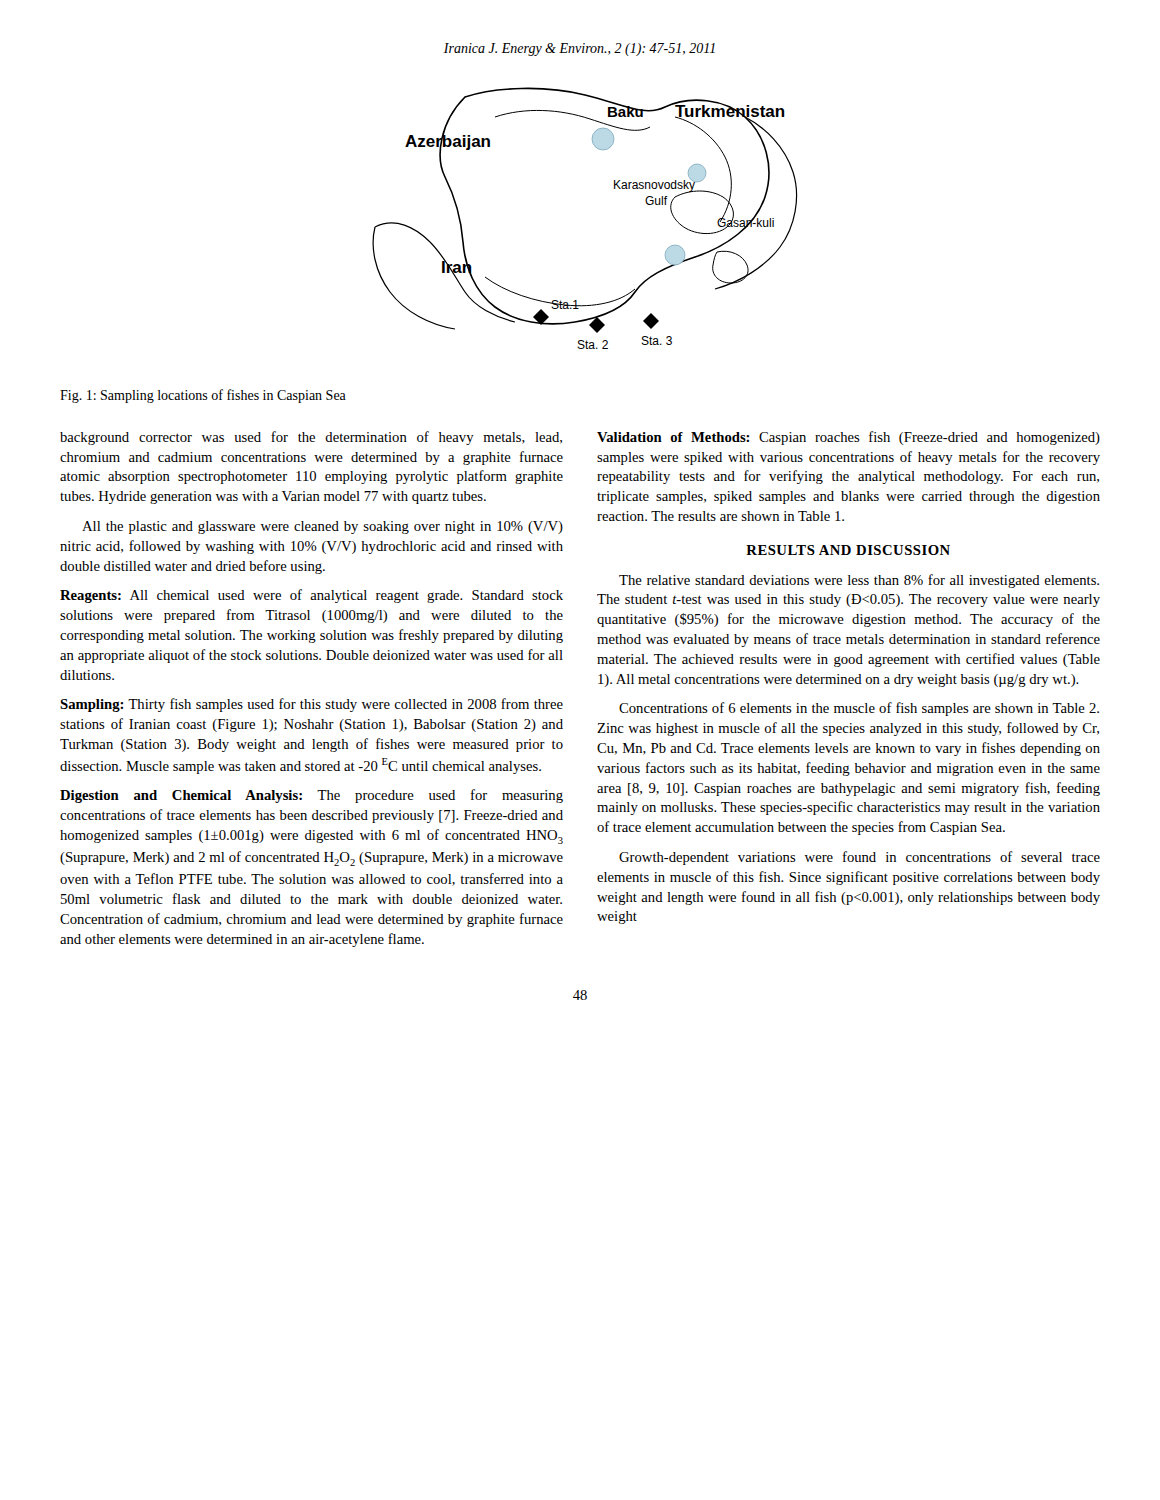Iranica J. Energy & Environ., 2 (1): 47-51, 2011
Azerbaijan Baku Turkmenistan Karasnovodsky Gulf Gasan-kuli Iran Sta.1 Sta. 2 Sta. 3
Fig. 1: Sampling locations of fishes in Caspian Sea
background corrector was used for the determination of heavy metals, lead, chromium and cadmium concentrations were determined by a graphite furnace atomic absorption spectrophotometer 110 employing pyrolytic platform graphite tubes. Hydride generation was with a Varian model 77 with quartz tubes.
All the plastic and glassware were cleaned by soaking over night in 10% (V/V) nitric acid, followed by washing with 10% (V/V) hydrochloric acid and rinsed with double distilled water and dried before using.
Reagents: All chemical used were of analytical reagent grade. Standard stock solutions were prepared from Titrasol (1000mg/l) and were diluted to the corresponding metal solution. The working solution was freshly prepared by diluting an appropriate aliquot of the stock solutions. Double deionized water was used for all dilutions.
Sampling: Thirty fish samples used for this study were collected in 2008 from three stations of Iranian coast (Figure 1); Noshahr (Station 1), Babolsar (Station 2) and Turkman (Station 3). Body weight and length of fishes were measured prior to dissection. Muscle sample was taken and stored at -20 EC until chemical analyses.
Digestion and Chemical Analysis: The procedure used for measuring concentrations of trace elements has been described previously [7]. Freeze-dried and homogenized samples (1±0.001g) were digested with 6 ml of concentrated HNO3 (Suprapure, Merk) and 2 ml of concentrated H2O2 (Suprapure, Merk) in a microwave oven with a Teflon PTFE tube. The solution was allowed to cool, transferred into a 50ml volumetric flask and diluted to the mark with double deionized water. Concentration of cadmium, chromium and lead were determined by graphite furnace and other elements were determined in an air-acetylene flame.
Validation of Methods: Caspian roaches fish (Freeze-dried and homogenized) samples were spiked with various concentrations of heavy metals for the recovery repeatability tests and for verifying the analytical methodology. For each run, triplicate samples, spiked samples and blanks were carried through the digestion reaction. The results are shown in Table 1.
RESULTS AND DISCUSSION
The relative standard deviations were less than 8% for all investigated elements. The student t-test was used in this study (Ð<0.05). The recovery value were nearly quantitative ($95%) for the microwave digestion method. The accuracy of the method was evaluated by means of trace metals determination in standard reference material. The achieved results were in good agreement with certified values (Table 1). All metal concentrations were determined on a dry weight basis (µg/g dry wt.).
Concentrations of 6 elements in the muscle of fish samples are shown in Table 2. Zinc was highest in muscle of all the species analyzed in this study, followed by Cr, Cu, Mn, Pb and Cd. Trace elements levels are known to vary in fishes depending on various factors such as its habitat, feeding behavior and migration even in the same area [8, 9, 10]. Caspian roaches are bathypelagic and semi migratory fish, feeding mainly on mollusks. These species-specific characteristics may result in the variation of trace element accumulation between the species from Caspian Sea.
Growth-dependent variations were found in concentrations of several trace elements in muscle of this fish. Since significant positive correlations between body weight and length were found in all fish (p<0.001), only relationships between body weight
48